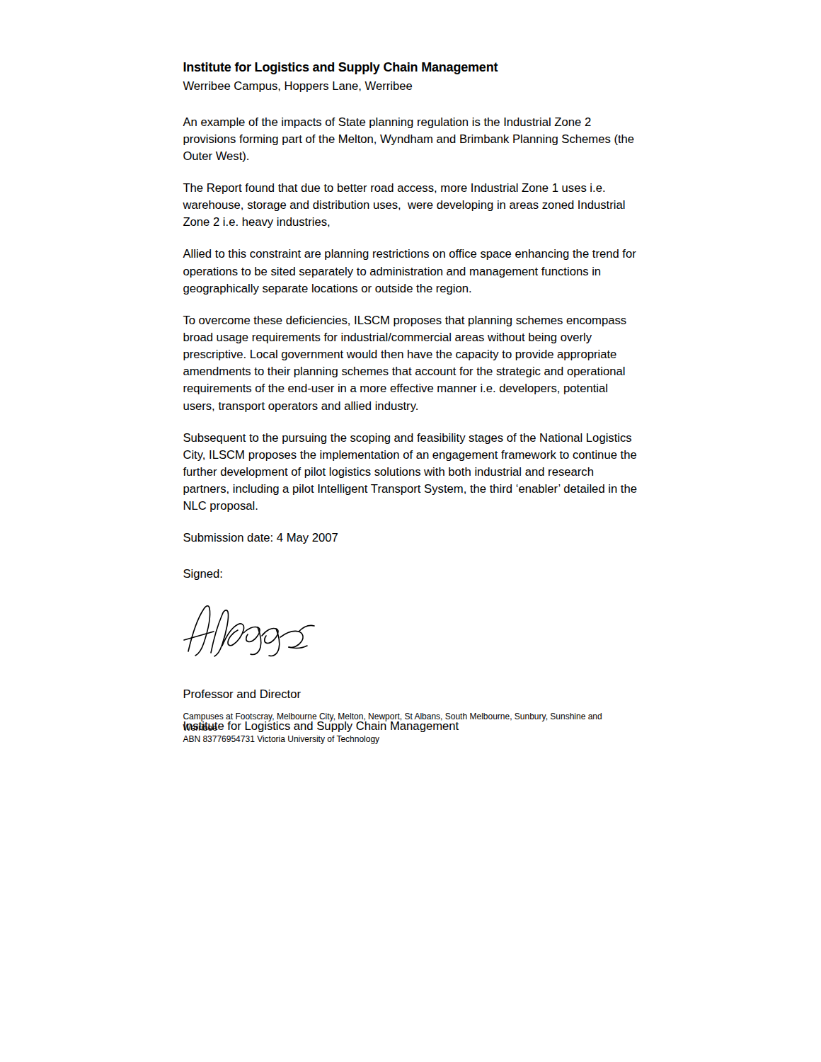Institute for Logistics and Supply Chain Management
Werribee Campus, Hoppers Lane, Werribee
An example of the impacts of State planning regulation is the Industrial Zone 2 provisions forming part of the Melton, Wyndham and Brimbank Planning Schemes (the Outer West).
The Report found that due to better road access, more Industrial Zone 1 uses i.e. warehouse, storage and distribution uses, were developing in areas zoned Industrial Zone 2 i.e. heavy industries,
Allied to this constraint are planning restrictions on office space enhancing the trend for operations to be sited separately to administration and management functions in geographically separate locations or outside the region.
To overcome these deficiencies, ILSCM proposes that planning schemes encompass broad usage requirements for industrial/commercial areas without being overly prescriptive. Local government would then have the capacity to provide appropriate amendments to their planning schemes that account for the strategic and operational requirements of the end-user in a more effective manner i.e. developers, potential users, transport operators and allied industry.
Subsequent to the pursuing the scoping and feasibility stages of the National Logistics City, ILSCM proposes the implementation of an engagement framework to continue the further development of pilot logistics solutions with both industrial and research partners, including a pilot Intelligent Transport System, the third ‘enabler’ detailed in the NLC proposal.
Submission date: 4 May 2007
Signed:
Professor and Director
Institute for Logistics and Supply Chain Management
Campuses at Footscray, Melbourne City, Melton, Newport, St Albans, South Melbourne, Sunbury, Sunshine and Werribee
ABN 83776954731 Victoria University of Technology